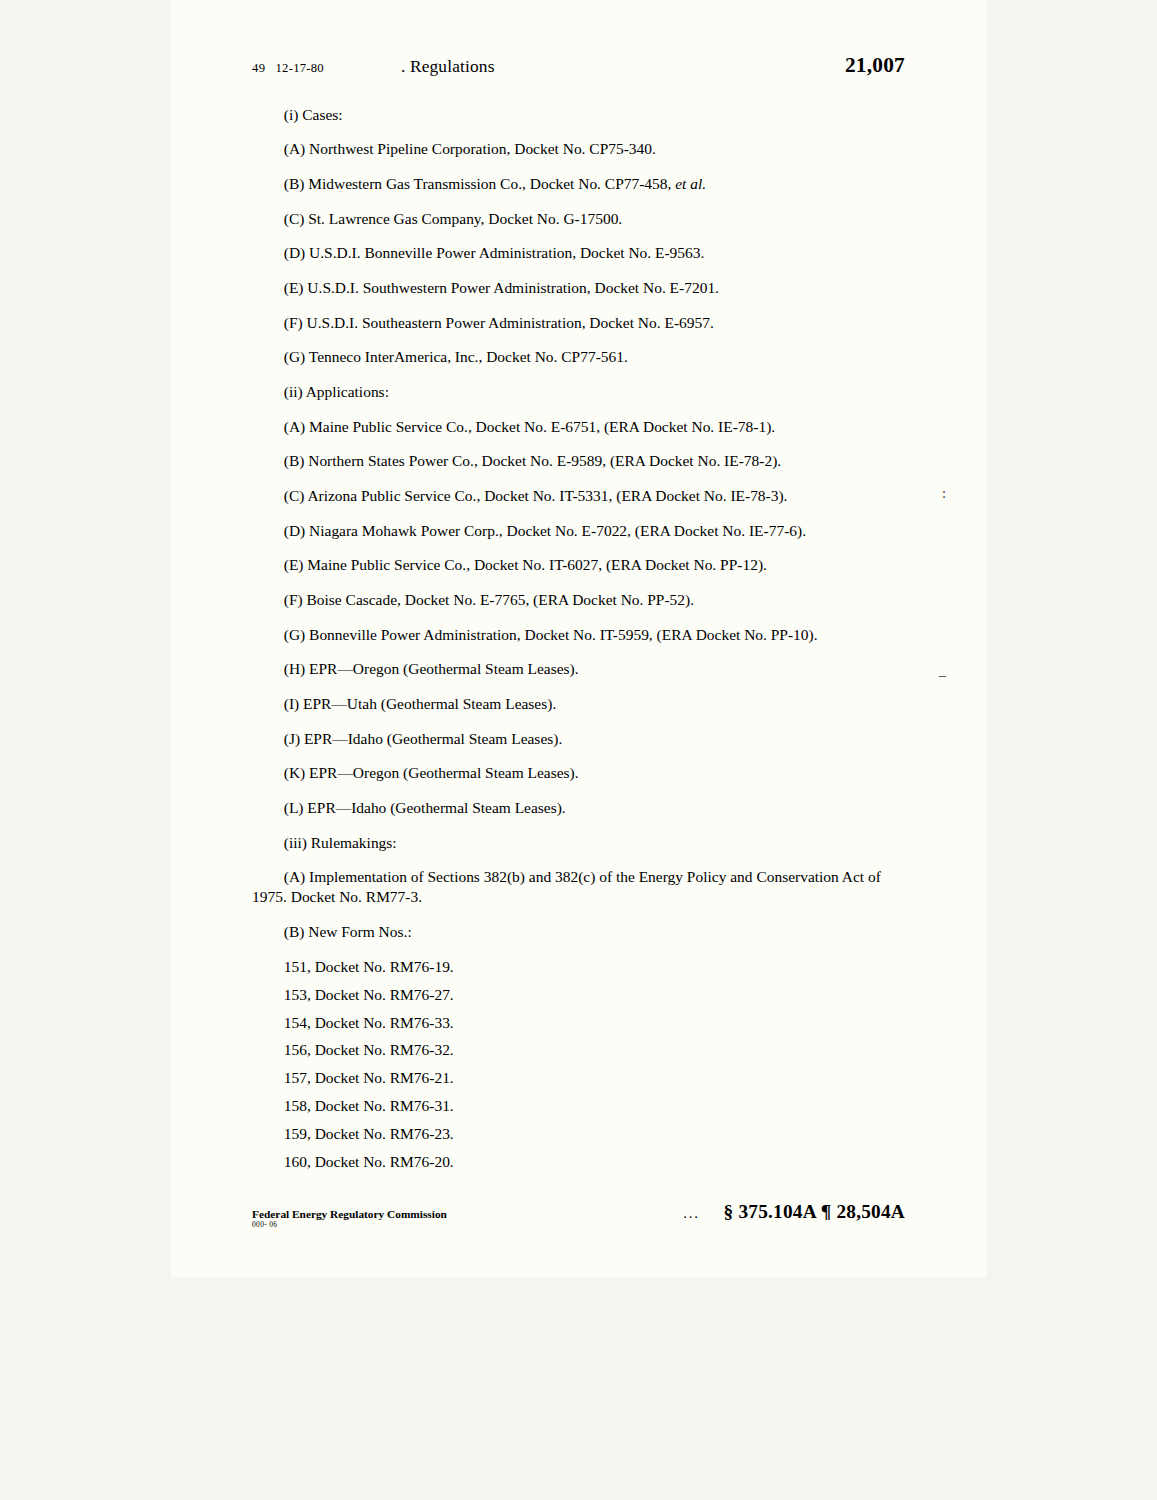49 12-17-80
. Regulations
21,007
(i) Cases:
(A) Northwest Pipeline Corporation, Docket No. CP75-340.
(B) Midwestern Gas Transmission Co., Docket No. CP77-458, et al.
(C) St. Lawrence Gas Company, Docket No. G-17500.
(D) U.S.D.I. Bonneville Power Administration, Docket No. E-9563.
(E) U.S.D.I. Southwestern Power Administration, Docket No. E-7201.
(F) U.S.D.I. Southeastern Power Administration, Docket No. E-6957.
(G) Tenneco InterAmerica, Inc., Docket No. CP77-561.
(ii) Applications:
(A) Maine Public Service Co., Docket No. E-6751, (ERA Docket No. IE-78-1).
(B) Northern States Power Co., Docket No. E-9589, (ERA Docket No. IE-78-2).
(C) Arizona Public Service Co., Docket No. IT-5331, (ERA Docket No. IE-78-3).
(D) Niagara Mohawk Power Corp., Docket No. E-7022, (ERA Docket No. IE-77-6).
(E) Maine Public Service Co., Docket No. IT-6027, (ERA Docket No. PP-12).
(F) Boise Cascade, Docket No. E-7765, (ERA Docket No. PP-52).
(G) Bonneville Power Administration, Docket No. IT-5959, (ERA Docket No. PP-10).
(H) EPR—Oregon (Geothermal Steam Leases).
(I) EPR—Utah (Geothermal Steam Leases).
(J) EPR—Idaho (Geothermal Steam Leases).
(K) EPR—Oregon (Geothermal Steam Leases).
(L) EPR—Idaho (Geothermal Steam Leases).
(iii) Rulemakings:
(A) Implementation of Sections 382(b) and 382(c) of the Energy Policy and Conservation Act of 1975. Docket No. RM77-3.
(B) New Form Nos.:
151, Docket No. RM76-19.
153, Docket No. RM76-27.
154, Docket No. RM76-33.
156, Docket No. RM76-32.
157, Docket No. RM76-21.
158, Docket No. RM76-31.
159, Docket No. RM76-23.
160, Docket No. RM76-20.
Federal Energy Regulatory Commission000- 06
...
§ 375.104A ¶ 28,504A
:
–